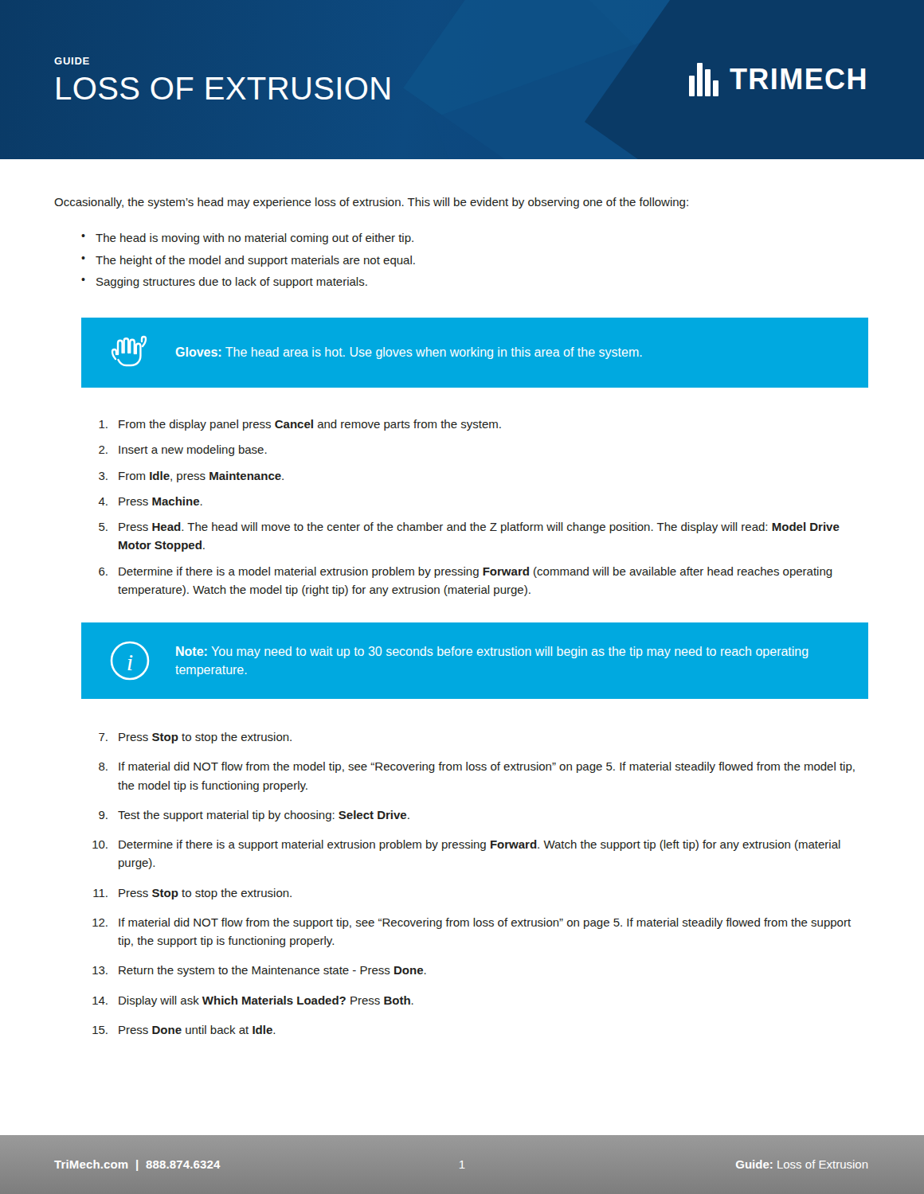GUIDE
LOSS OF EXTRUSION
TRIMECH
Occasionally, the system’s head may experience loss of extrusion. This will be evident by observing one of the following:
The head is moving with no material coming out of either tip.
The height of the model and support materials are not equal.
Sagging structures due to lack of support materials.
Gloves: The head area is hot. Use gloves when working in this area of the system.
From the display panel press Cancel and remove parts from the system.
Insert a new modeling base.
From Idle, press Maintenance.
Press Machine.
Press Head. The head will move to the center of the chamber and the Z platform will change position. The display will read: Model Drive Motor Stopped.
Determine if there is a model material extrusion problem by pressing Forward (command will be available after head reaches operating temperature). Watch the model tip (right tip) for any extrusion (material purge).
i
Note: You may need to wait up to 30 seconds before extrustion will begin as the tip may need to reach operating temperature.
Press Stop to stop the extrusion.
If material did NOT flow from the model tip, see “Recovering from loss of extrusion” on page 5. If material steadily flowed from the model tip, the model tip is functioning properly.
Test the support material tip by choosing: Select Drive.
Determine if there is a support material extrusion problem by pressing Forward. Watch the support tip (left tip) for any extrusion (material purge).
Press Stop to stop the extrusion.
If material did NOT flow from the support tip, see “Recovering from loss of extrusion” on page 5. If material steadily flowed from the support tip, the support tip is functioning properly.
Return the system to the Maintenance state - Press Done.
Display will ask Which Materials Loaded? Press Both.
Press Done until back at Idle.
TriMech.com | 888.874.6324
1
Guide: Loss of Extrusion